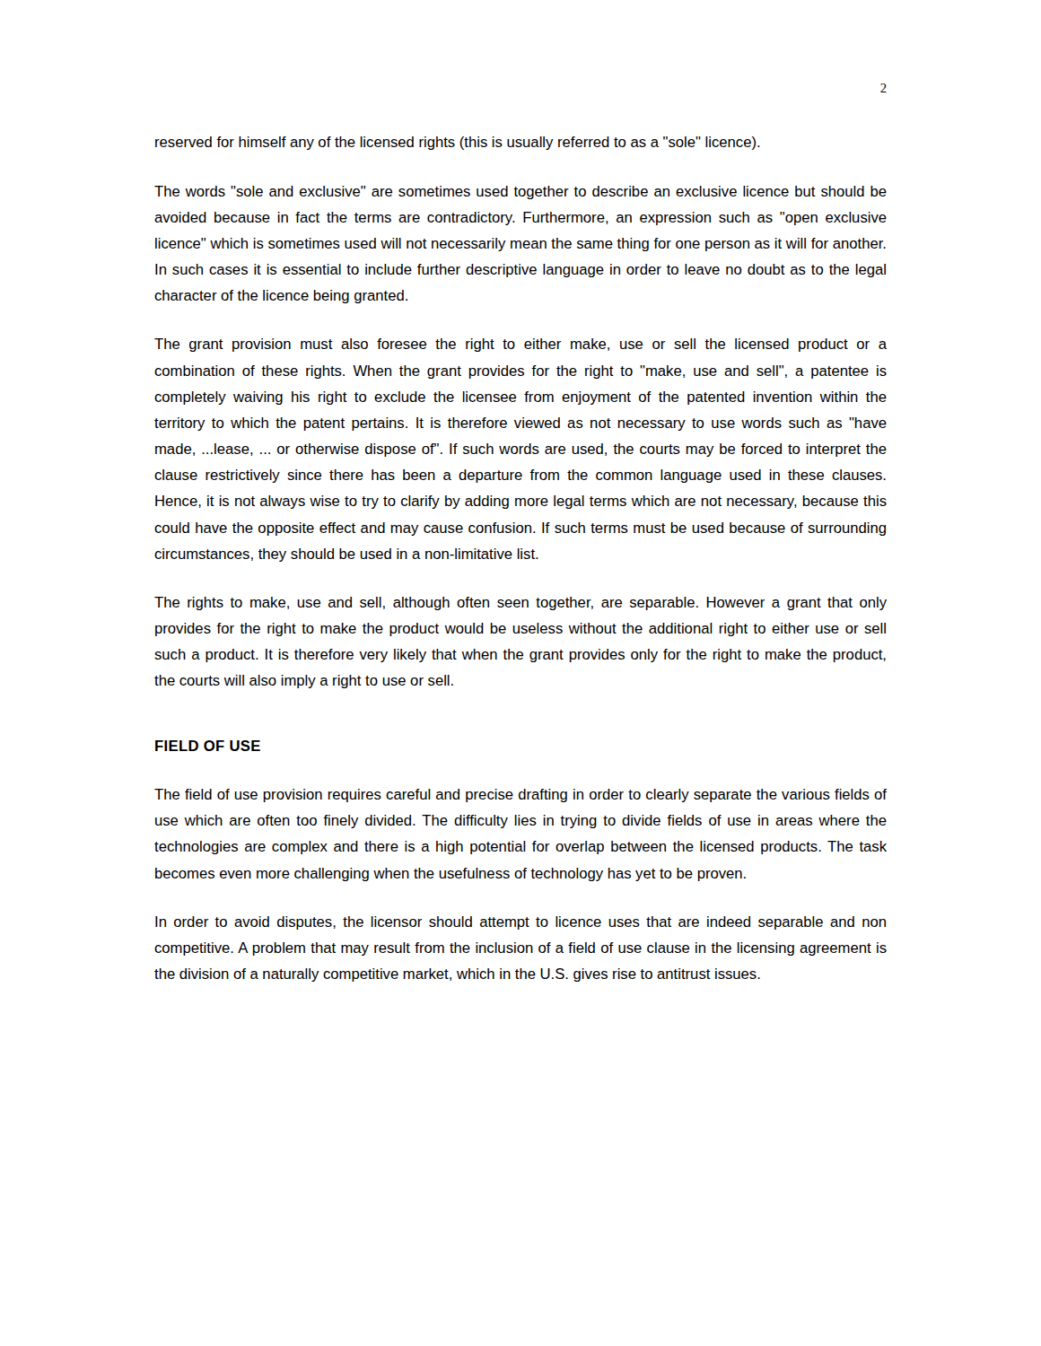2
reserved for himself any of the licensed rights (this is usually referred to as a "sole" licence).
The words "sole and exclusive" are sometimes used together to describe an exclusive licence but should be avoided because in fact the terms are contradictory. Furthermore, an expression such as "open exclusive licence" which is sometimes used will not necessarily mean the same thing for one person as it will for another. In such cases it is essential to include further descriptive language in order to leave no doubt as to the legal character of the licence being granted.
The grant provision must also foresee the right to either make, use or sell the licensed product or a combination of these rights. When the grant provides for the right to "make, use and sell", a patentee is completely waiving his right to exclude the licensee from enjoyment of the patented invention within the territory to which the patent pertains. It is therefore viewed as not necessary to use words such as "have made, ...lease, ... or otherwise dispose of". If such words are used, the courts may be forced to interpret the clause restrictively since there has been a departure from the common language used in these clauses. Hence, it is not always wise to try to clarify by adding more legal terms which are not necessary, because this could have the opposite effect and may cause confusion. If such terms must be used because of surrounding circumstances, they should be used in a non-limitative list.
The rights to make, use and sell, although often seen together, are separable. However a grant that only provides for the right to make the product would be useless without the additional right to either use or sell such a product. It is therefore very likely that when the grant provides only for the right to make the product, the courts will also imply a right to use or sell.
FIELD OF USE
The field of use provision requires careful and precise drafting in order to clearly separate the various fields of use which are often too finely divided. The difficulty lies in trying to divide fields of use in areas where the technologies are complex and there is a high potential for overlap between the licensed products. The task becomes even more challenging when the usefulness of technology has yet to be proven.
In order to avoid disputes, the licensor should attempt to licence uses that are indeed separable and non competitive. A problem that may result from the inclusion of a field of use clause in the licensing agreement is the division of a naturally competitive market, which in the U.S. gives rise to antitrust issues.